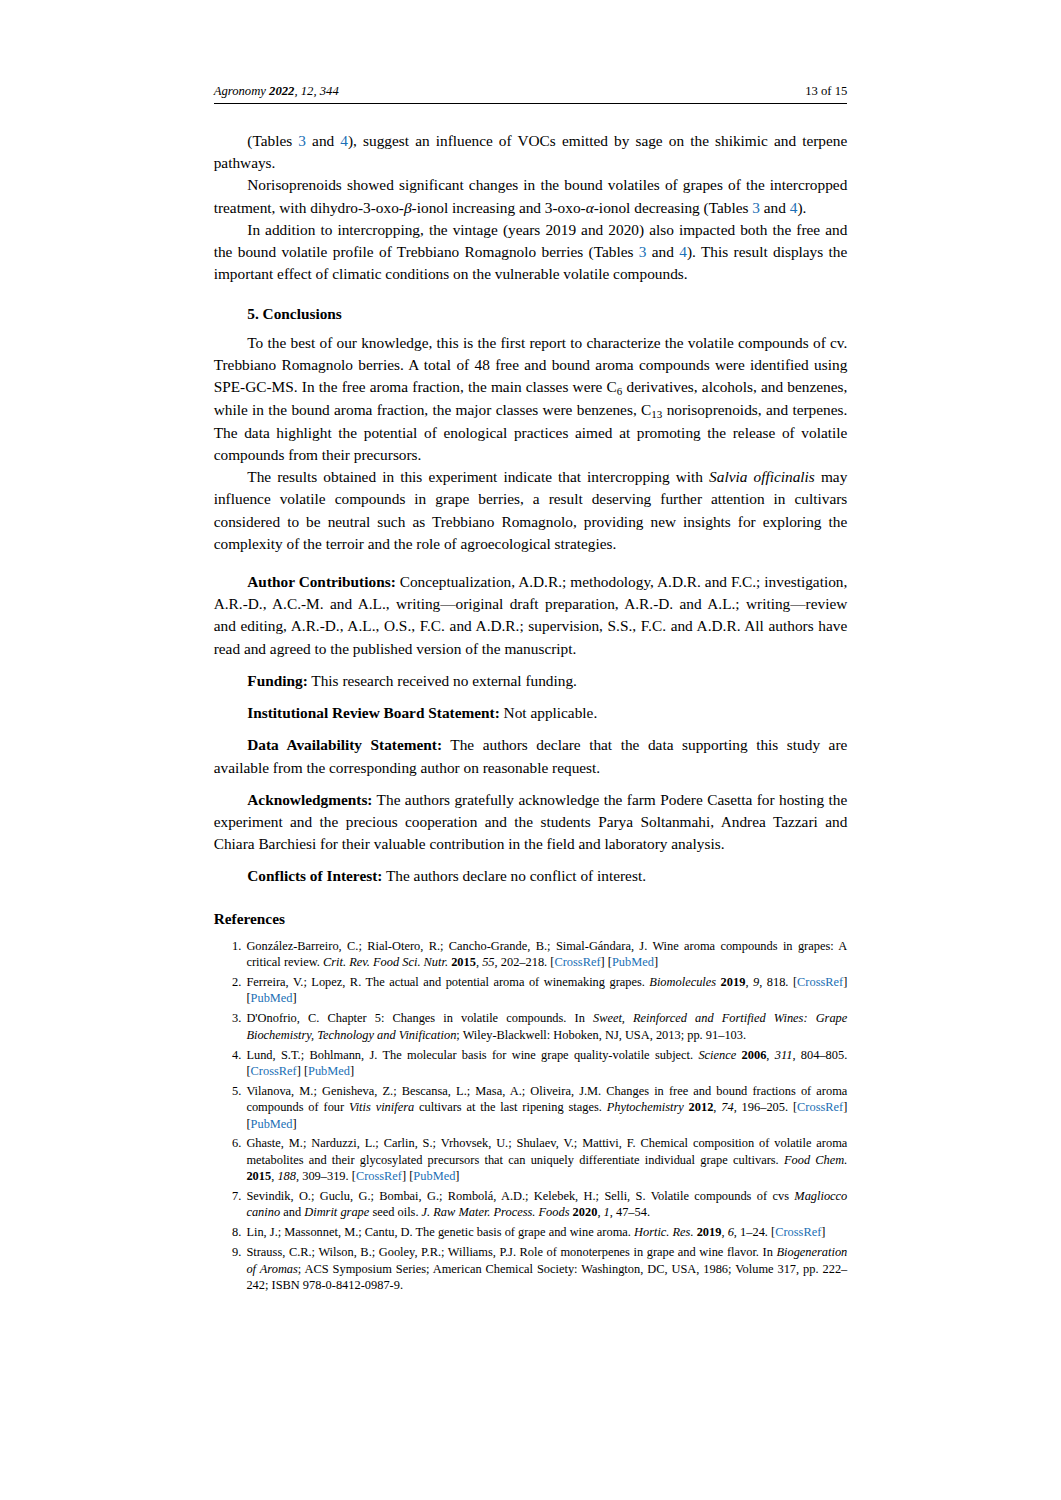Agronomy 2022, 12, 344 13 of 15
(Tables 3 and 4), suggest an influence of VOCs emitted by sage on the shikimic and terpene pathways.
Norisoprenoids showed significant changes in the bound volatiles of grapes of the intercropped treatment, with dihydro-3-oxo-β-ionol increasing and 3-oxo-α-ionol decreasing (Tables 3 and 4).
In addition to intercropping, the vintage (years 2019 and 2020) also impacted both the free and the bound volatile profile of Trebbiano Romagnolo berries (Tables 3 and 4). This result displays the important effect of climatic conditions on the vulnerable volatile compounds.
5. Conclusions
To the best of our knowledge, this is the first report to characterize the volatile compounds of cv. Trebbiano Romagnolo berries. A total of 48 free and bound aroma compounds were identified using SPE-GC-MS. In the free aroma fraction, the main classes were C6 derivatives, alcohols, and benzenes, while in the bound aroma fraction, the major classes were benzenes, C13 norisoprenoids, and terpenes. The data highlight the potential of enological practices aimed at promoting the release of volatile compounds from their precursors.
The results obtained in this experiment indicate that intercropping with Salvia officinalis may influence volatile compounds in grape berries, a result deserving further attention in cultivars considered to be neutral such as Trebbiano Romagnolo, providing new insights for exploring the complexity of the terroir and the role of agroecological strategies.
Author Contributions: Conceptualization, A.D.R.; methodology, A.D.R. and F.C.; investigation, A.R.-D., A.C.-M. and A.L., writing—original draft preparation, A.R.-D. and A.L.; writing—review and editing, A.R.-D., A.L., O.S., F.C. and A.D.R.; supervision, S.S., F.C. and A.D.R. All authors have read and agreed to the published version of the manuscript.
Funding: This research received no external funding.
Institutional Review Board Statement: Not applicable.
Data Availability Statement: The authors declare that the data supporting this study are available from the corresponding author on reasonable request.
Acknowledgments: The authors gratefully acknowledge the farm Podere Casetta for hosting the experiment and the precious cooperation and the students Parya Soltanmahi, Andrea Tazzari and Chiara Barchiesi for their valuable contribution in the field and laboratory analysis.
Conflicts of Interest: The authors declare no conflict of interest.
References
González-Barreiro, C.; Rial-Otero, R.; Cancho-Grande, B.; Simal-Gándara, J. Wine aroma compounds in grapes: A critical review. Crit. Rev. Food Sci. Nutr. 2015, 55, 202–218. [CrossRef] [PubMed]
Ferreira, V.; Lopez, R. The actual and potential aroma of winemaking grapes. Biomolecules 2019, 9, 818. [CrossRef] [PubMed]
D'Onofrio, C. Chapter 5: Changes in volatile compounds. In Sweet, Reinforced and Fortified Wines: Grape Biochemistry, Technology and Vinification; Wiley-Blackwell: Hoboken, NJ, USA, 2013; pp. 91–103.
Lund, S.T.; Bohlmann, J. The molecular basis for wine grape quality-volatile subject. Science 2006, 311, 804–805. [CrossRef] [PubMed]
Vilanova, M.; Genisheva, Z.; Bescansa, L.; Masa, A.; Oliveira, J.M. Changes in free and bound fractions of aroma compounds of four Vitis vinifera cultivars at the last ripening stages. Phytochemistry 2012, 74, 196–205. [CrossRef] [PubMed]
Ghaste, M.; Narduzzi, L.; Carlin, S.; Vrhovsek, U.; Shulaev, V.; Mattivi, F. Chemical composition of volatile aroma metabolites and their glycosylated precursors that can uniquely differentiate individual grape cultivars. Food Chem. 2015, 188, 309–319. [CrossRef] [PubMed]
Sevindik, O.; Guclu, G.; Bombai, G.; Rombolá, A.D.; Kelebek, H.; Selli, S. Volatile compounds of cvs Magliocco canino and Dimrit grape seed oils. J. Raw Mater. Process. Foods 2020, 1, 47–54.
Lin, J.; Massonnet, M.; Cantu, D. The genetic basis of grape and wine aroma. Hortic. Res. 2019, 6, 1–24. [CrossRef]
Strauss, C.R.; Wilson, B.; Gooley, P.R.; Williams, P.J. Role of monoterpenes in grape and wine flavor. In Biogeneration of Aromas; ACS Symposium Series; American Chemical Society: Washington, DC, USA, 1986; Volume 317, pp. 222–242; ISBN 978-0-8412-0987-9.